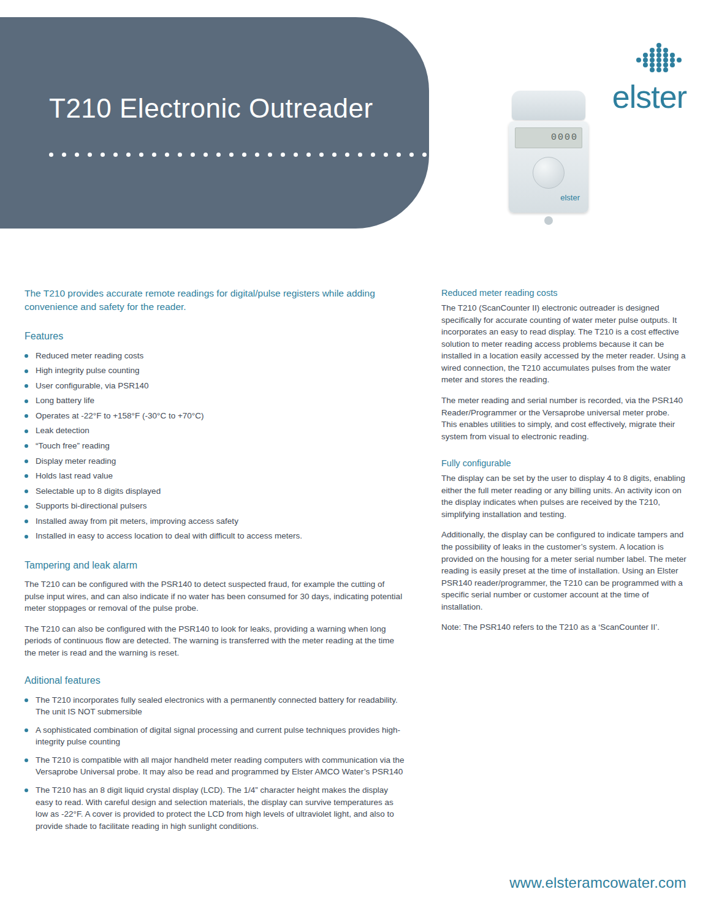T210 Electronic Outreader
elster
0000
elster
The T210 provides accurate remote readings for digital/pulse registers while adding convenience and safety for the reader.
Features
Reduced meter reading costs
High integrity pulse counting
User configurable, via PSR140
Long battery life
Operates at -22°F to +158°F (-30°C to +70°C)
Leak detection
“Touch free” reading
Display meter reading
Holds last read value
Selectable up to 8 digits displayed
Supports bi-directional pulsers
Installed away from pit meters, improving access safety
Installed in easy to access location to deal with difficult to access meters.
Tampering and leak alarm
The T210 can be configured with the PSR140 to detect suspected fraud, for example the cutting of pulse input wires, and can also indicate if no water has been consumed for 30 days, indicating potential meter stoppages or removal of the pulse probe.
The T210 can also be configured with the PSR140 to look for leaks, providing a warning when long periods of continuous flow are detected. The warning is transferred with the meter reading at the time the meter is read and the warning is reset.
Aditional features
The T210 incorporates fully sealed electronics with a permanently connected battery for readability. The unit IS NOT submersible
A sophisticated combination of digital signal processing and current pulse techniques provides high-integrity pulse counting
The T210 is compatible with all major handheld meter reading computers with communication via the Versaprobe Universal probe. It may also be read and programmed by Elster AMCO Water’s PSR140
The T210 has an 8 digit liquid crystal display (LCD). The 1/4” character height makes the display easy to read. With careful design and selection materials, the display can survive temperatures as low as -22°F. A cover is provided to protect the LCD from high levels of ultraviolet light, and also to provide shade to facilitate reading in high sunlight conditions.
Reduced meter reading costs
The T210 (ScanCounter II) electronic outreader is designed specifically for accurate counting of water meter pulse outputs. It incorporates an easy to read display. The T210 is a cost effective solution to meter reading access problems because it can be installed in a location easily accessed by the meter reader. Using a wired connection, the T210 accumulates pulses from the water meter and stores the reading.
The meter reading and serial number is recorded, via the PSR140 Reader/Programmer or the Versaprobe universal meter probe. This enables utilities to simply, and cost effectively, migrate their system from visual to electronic reading.
Fully configurable
The display can be set by the user to display 4 to 8 digits, enabling either the full meter reading or any billing units. An activity icon on the display indicates when pulses are received by the T210, simplifying installation and testing.
Additionally, the display can be configured to indicate tampers and the possibility of leaks in the customer’s system. A location is provided on the housing for a meter serial number label. The meter reading is easily preset at the time of installation. Using an Elster PSR140 reader/programmer, the T210 can be programmed with a specific serial number or customer account at the time of installation.
Note: The PSR140 refers to the T210 as a ‘ScanCounter II’.
www.elsteramcowater.com